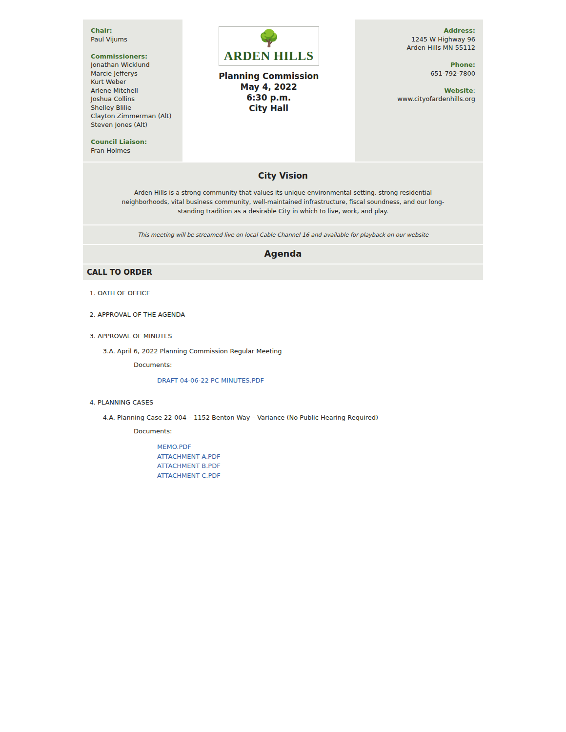| Chair: Paul Vijums Commissioners: Jonathan Wicklund Marcie Jefferys Kurt Weber Arlene Mitchell Joshua Collins Shelley Blilie Clayton Zimmerman (Alt) Steven Jones (Alt) Council Liaison: Fran Holmes | 🌳 ARDEN HILLS Planning Commission May 4, 2022 6:30 p.m. City Hall | Address: 1245 W Highway 96 Arden Hills MN 55112 Phone: 651-792-7800 Website : www.cityofardenhills.org |
City Vision
Arden Hills is a strong community that values its unique environmental setting, strong residential neighborhoods, vital business community, well-maintained infrastructure, fiscal soundness, and our long-standing tradition as a desirable City in which to live, work, and play.
This meeting will be streamed live on local Cable Channel 16 and available for playback on our website
Agenda
CALL TO ORDER
OATH OF OFFICE
APPROVAL OF THE AGENDA
APPROVAL OF MINUTES
3.A. April 6, 2022 Planning Commission Regular Meeting
Documents:
DRAFT 04-06-22 PC MINUTES.PDF
PLANNING CASES
4.A. Planning Case 22-004 – 1152 Benton Way – Variance (No Public Hearing Required)
Documents:
MEMO.PDF ATTACHMENT A.PDF ATTACHMENT B.PDF ATTACHMENT C.PDF